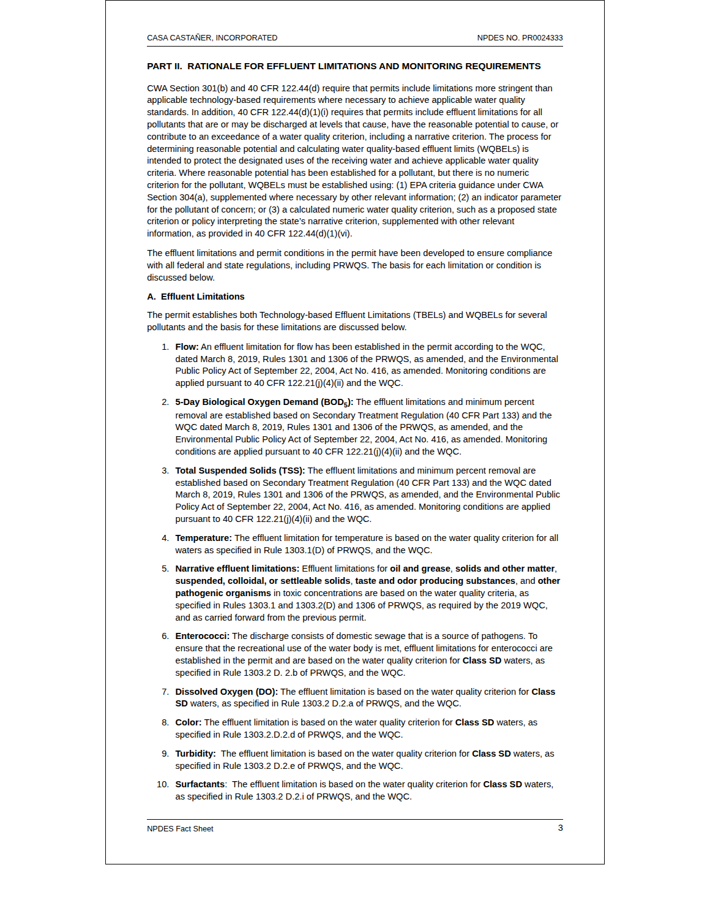CASA CASTAÑER, INCORPORATED NPDES NO. PR0024333
PART II. RATIONALE FOR EFFLUENT LIMITATIONS AND MONITORING REQUIREMENTS
CWA Section 301(b) and 40 CFR 122.44(d) require that permits include limitations more stringent than applicable technology-based requirements where necessary to achieve applicable water quality standards. In addition, 40 CFR 122.44(d)(1)(i) requires that permits include effluent limitations for all pollutants that are or may be discharged at levels that cause, have the reasonable potential to cause, or contribute to an exceedance of a water quality criterion, including a narrative criterion. The process for determining reasonable potential and calculating water quality-based effluent limits (WQBELs) is intended to protect the designated uses of the receiving water and achieve applicable water quality criteria. Where reasonable potential has been established for a pollutant, but there is no numeric criterion for the pollutant, WQBELs must be established using: (1) EPA criteria guidance under CWA Section 304(a), supplemented where necessary by other relevant information; (2) an indicator parameter for the pollutant of concern; or (3) a calculated numeric water quality criterion, such as a proposed state criterion or policy interpreting the state’s narrative criterion, supplemented with other relevant information, as provided in 40 CFR 122.44(d)(1)(vi).
The effluent limitations and permit conditions in the permit have been developed to ensure compliance with all federal and state regulations, including PRWQS. The basis for each limitation or condition is discussed below.
A. Effluent Limitations
The permit establishes both Technology-based Effluent Limitations (TBELs) and WQBELs for several pollutants and the basis for these limitations are discussed below.
Flow: An effluent limitation for flow has been established in the permit according to the WQC, dated March 8, 2019, Rules 1301 and 1306 of the PRWQS, as amended, and the Environmental Public Policy Act of September 22, 2004, Act No. 416, as amended. Monitoring conditions are applied pursuant to 40 CFR 122.21(j)(4)(ii) and the WQC.
5-Day Biological Oxygen Demand (BOD5): The effluent limitations and minimum percent removal are established based on Secondary Treatment Regulation (40 CFR Part 133) and the WQC dated March 8, 2019, Rules 1301 and 1306 of the PRWQS, as amended, and the Environmental Public Policy Act of September 22, 2004, Act No. 416, as amended. Monitoring conditions are applied pursuant to 40 CFR 122.21(j)(4)(ii) and the WQC.
Total Suspended Solids (TSS): The effluent limitations and minimum percent removal are established based on Secondary Treatment Regulation (40 CFR Part 133) and the WQC dated March 8, 2019, Rules 1301 and 1306 of the PRWQS, as amended, and the Environmental Public Policy Act of September 22, 2004, Act No. 416, as amended. Monitoring conditions are applied pursuant to 40 CFR 122.21(j)(4)(ii) and the WQC.
Temperature: The effluent limitation for temperature is based on the water quality criterion for all waters as specified in Rule 1303.1(D) of PRWQS, and the WQC.
Narrative effluent limitations: Effluent limitations for oil and grease, solids and other matter, suspended, colloidal, or settleable solids, taste and odor producing substances, and other pathogenic organisms in toxic concentrations are based on the water quality criteria, as specified in Rules 1303.1 and 1303.2(D) and 1306 of PRWQS, as required by the 2019 WQC, and as carried forward from the previous permit.
Enterococci: The discharge consists of domestic sewage that is a source of pathogens. To ensure that the recreational use of the water body is met, effluent limitations for enterococci are established in the permit and are based on the water quality criterion for Class SD waters, as specified in Rule 1303.2 D. 2.b of PRWQS, and the WQC.
Dissolved Oxygen (DO): The effluent limitation is based on the water quality criterion for Class SD waters, as specified in Rule 1303.2 D.2.a of PRWQS, and the WQC.
Color: The effluent limitation is based on the water quality criterion for Class SD waters, as specified in Rule 1303.2.D.2.d of PRWQS, and the WQC.
Turbidity: The effluent limitation is based on the water quality criterion for Class SD waters, as specified in Rule 1303.2 D.2.e of PRWQS, and the WQC.
Surfactants: The effluent limitation is based on the water quality criterion for Class SD waters, as specified in Rule 1303.2 D.2.i of PRWQS, and the WQC.
NPDES Fact Sheet 3